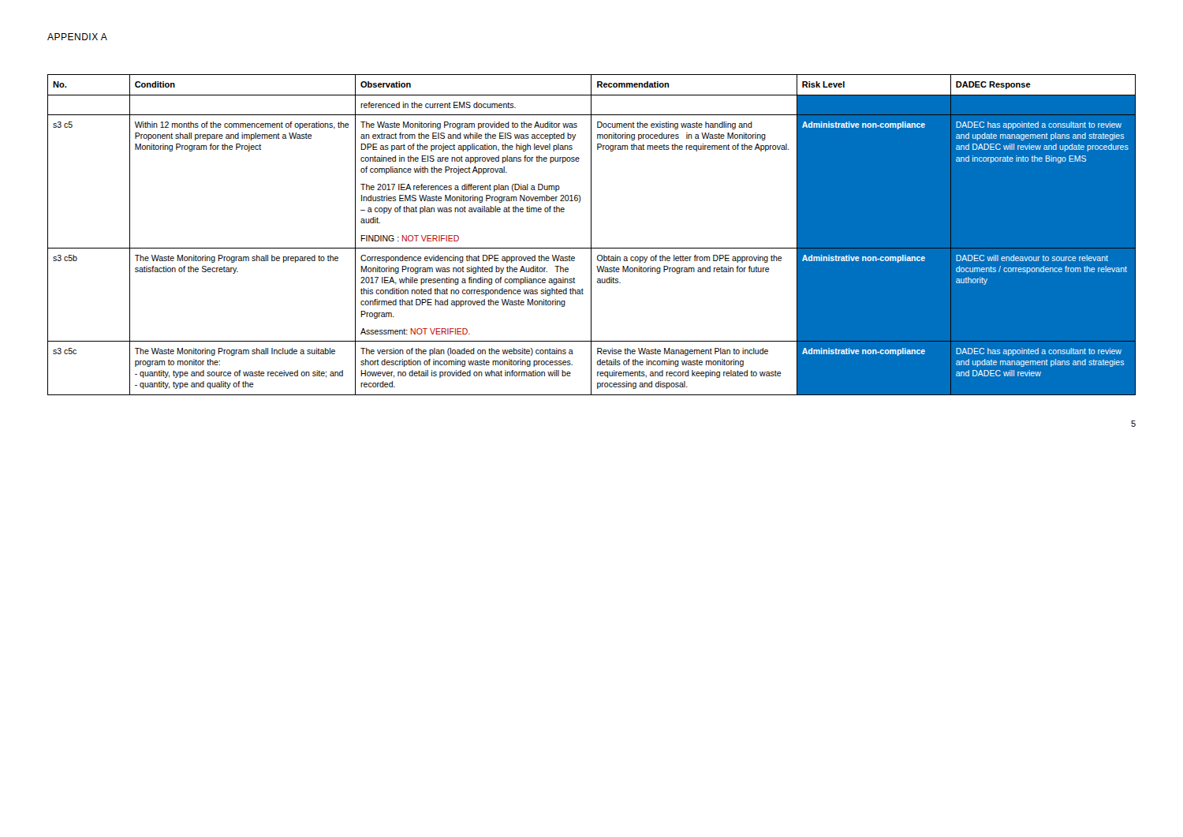APPENDIX A
| No. | Condition | Observation | Recommendation | Risk Level | DADEC Response |
| --- | --- | --- | --- | --- | --- |
| | | referenced in the current EMS documents. | | | |
| s3 c5 | Within 12 months of the commencement of operations, the Proponent shall prepare and implement a Waste Monitoring Program for the Project | The Waste Monitoring Program provided to the Auditor was an extract from the EIS and while the EIS was accepted by DPE as part of the project application, the high level plans contained in the EIS are not approved plans for the purpose of compliance with the Project Approval. The 2017 IEA references a different plan (Dial a Dump Industries EMS Waste Monitoring Program November 2016) – a copy of that plan was not available at the time of the audit. FINDING : NOT VERIFIED | Document the existing waste handling and monitoring procedures in a Waste Monitoring Program that meets the requirement of the Approval. | Administrative non-compliance | DADEC has appointed a consultant to review and update management plans and strategies and DADEC will review and update procedures and incorporate into the Bingo EMS |
| s3 c5b | The Waste Monitoring Program shall be prepared to the satisfaction of the Secretary. | Correspondence evidencing that DPE approved the Waste Monitoring Program was not sighted by the Auditor. The 2017 IEA, while presenting a finding of compliance against this condition noted that no correspondence was sighted that confirmed that DPE had approved the Waste Monitoring Program. Assessment: NOT VERIFIED. | Obtain a copy of the letter from DPE approving the Waste Monitoring Program and retain for future audits. | Administrative non-compliance | DADEC will endeavour to source relevant documents / correspondence from the relevant authority |
| s3 c5c | The Waste Monitoring Program shall Include a suitable program to monitor the: - quantity, type and source of waste received on site; and - quantity, type and quality of the | The version of the plan (loaded on the website) contains a short description of incoming waste monitoring processes. However, no detail is provided on what information will be recorded. | Revise the Waste Management Plan to include details of the incoming waste monitoring requirements, and record keeping related to waste processing and disposal. | Administrative non-compliance | DADEC has appointed a consultant to review and update management plans and strategies and DADEC will review |
5